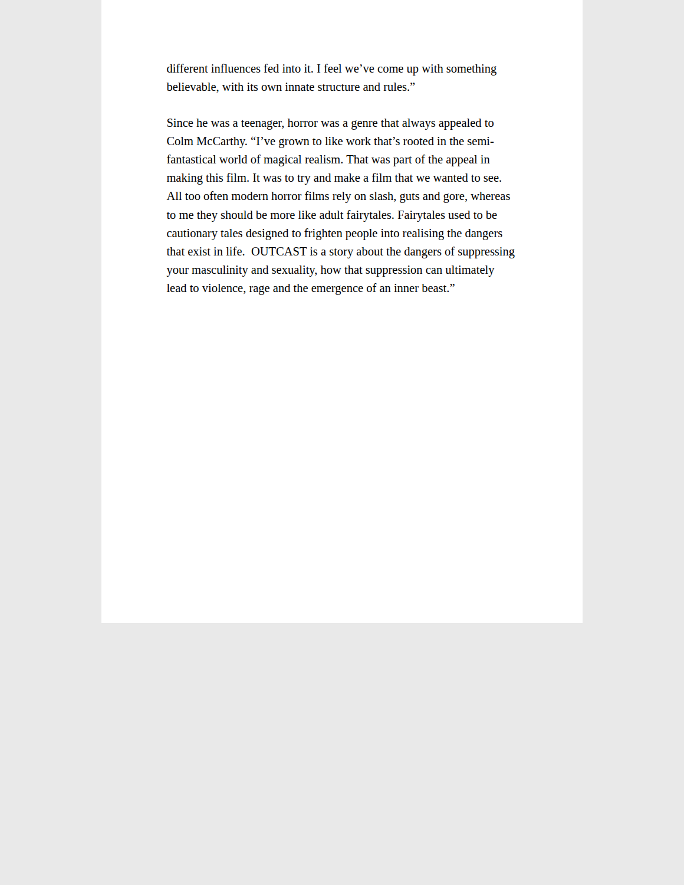different influences fed into it. I feel we’ve come up with something believable, with its own innate structure and rules.”
Since he was a teenager, horror was a genre that always appealed to Colm McCarthy. “I’ve grown to like work that’s rooted in the semi-fantastical world of magical realism. That was part of the appeal in making this film. It was to try and make a film that we wanted to see. All too often modern horror films rely on slash, guts and gore, whereas to me they should be more like adult fairytales. Fairytales used to be cautionary tales designed to frighten people into realising the dangers that exist in life. OUTCAST is a story about the dangers of suppressing your masculinity and sexuality, how that suppression can ultimately lead to violence, rage and the emergence of an inner beast.”